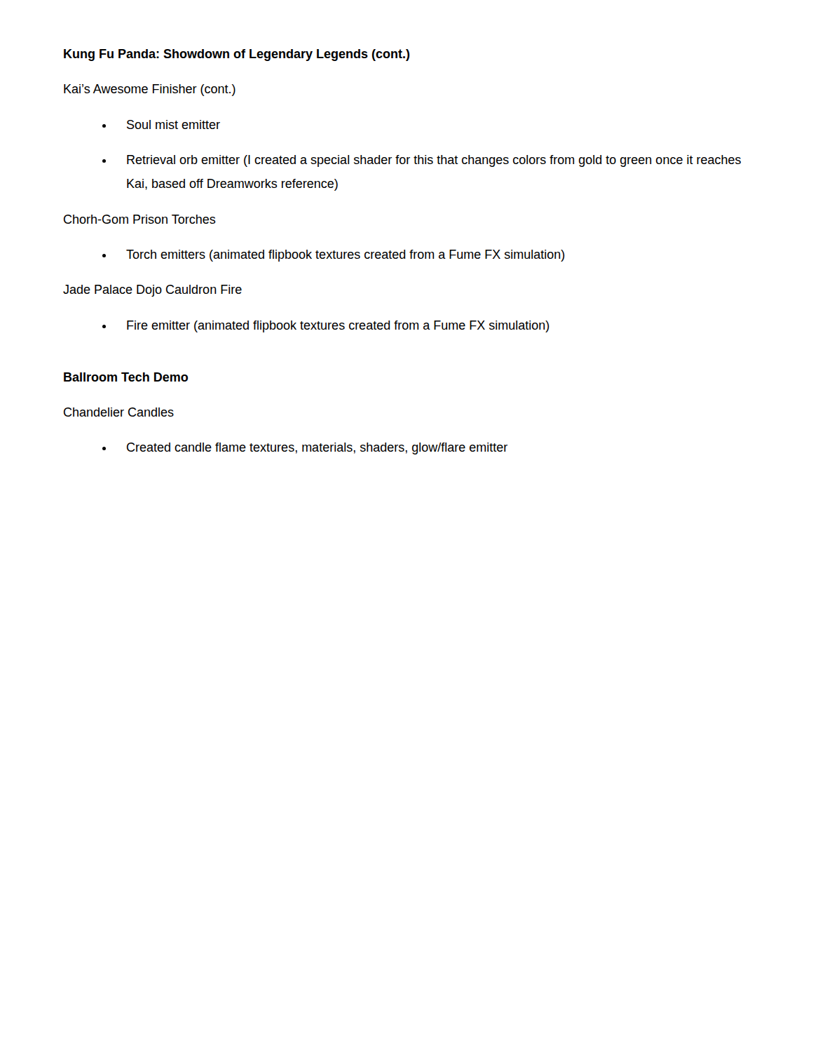Kung Fu Panda: Showdown of Legendary Legends (cont.)
Kai’s Awesome Finisher (cont.)
Soul mist emitter
Retrieval orb emitter (I created a special shader for this that changes colors from gold to green once it reaches Kai, based off Dreamworks reference)
Chorh-Gom Prison Torches
Torch emitters (animated flipbook textures created from a Fume FX simulation)
Jade Palace Dojo Cauldron Fire
Fire emitter (animated flipbook textures created from a Fume FX simulation)
Ballroom Tech Demo
Chandelier Candles
Created candle flame textures, materials, shaders, glow/flare emitter